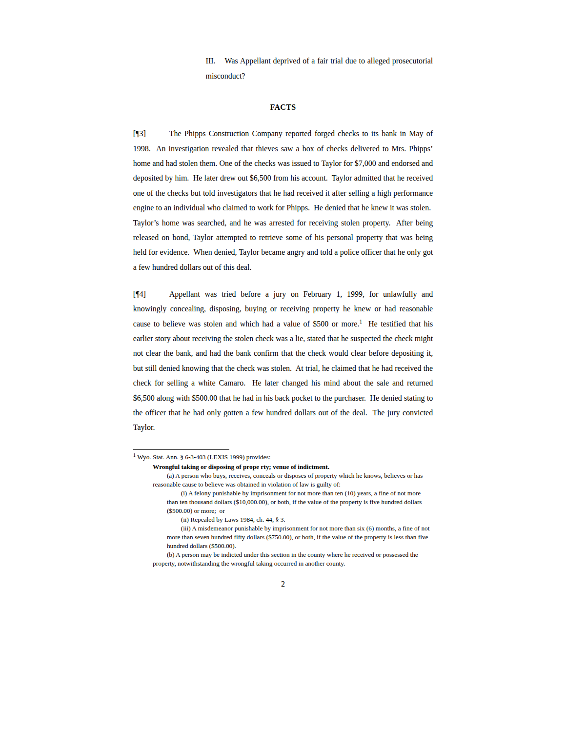III. Was Appellant deprived of a fair trial due to alleged prosecutorial misconduct?
FACTS
[¶3] The Phipps Construction Company reported forged checks to its bank in May of 1998. An investigation revealed that thieves saw a box of checks delivered to Mrs. Phipps’ home and had stolen them. One of the checks was issued to Taylor for $7,000 and endorsed and deposited by him. He later drew out $6,500 from his account. Taylor admitted that he received one of the checks but told investigators that he had received it after selling a high performance engine to an individual who claimed to work for Phipps. He denied that he knew it was stolen. Taylor’s home was searched, and he was arrested for receiving stolen property. After being released on bond, Taylor attempted to retrieve some of his personal property that was being held for evidence. When denied, Taylor became angry and told a police officer that he only got a few hundred dollars out of this deal.
[¶4] Appellant was tried before a jury on February 1, 1999, for unlawfully and knowingly concealing, disposing, buying or receiving property he knew or had reasonable cause to believe was stolen and which had a value of $500 or more.1 He testified that his earlier story about receiving the stolen check was a lie, stated that he suspected the check might not clear the bank, and had the bank confirm that the check would clear before depositing it, but still denied knowing that the check was stolen. At trial, he claimed that he had received the check for selling a white Camaro. He later changed his mind about the sale and returned $6,500 along with $500.00 that he had in his back pocket to the purchaser. He denied stating to the officer that he had only gotten a few hundred dollars out of the deal. The jury convicted Taylor.
1 Wyo. Stat. Ann. § 6-3-403 (LEXIS 1999) provides:
Wrongful taking or disposing of prope rty; venue of indictment.
(a) A person who buys, receives, conceals or disposes of property which he knows, believes or has reasonable cause to believe was obtained in violation of law is guilty of:
(i) A felony punishable by imprisonment for not more than ten (10) years, a fine of not more than ten thousand dollars ($10,000.00), or both, if the value of the property is five hundred dollars ($500.00) or more; or
(ii) Repealed by Laws 1984, ch. 44, § 3.
(iii) A misdemeanor punishable by imprisonment for not more than six (6) months, a fine of not more than seven hundred fifty dollars ($750.00), or both, if the value of the property is less than five hundred dollars ($500.00).
(b) A person may be indicted under this section in the county where he received or possessed the property, notwithstanding the wrongful taking occurred in another county.
2